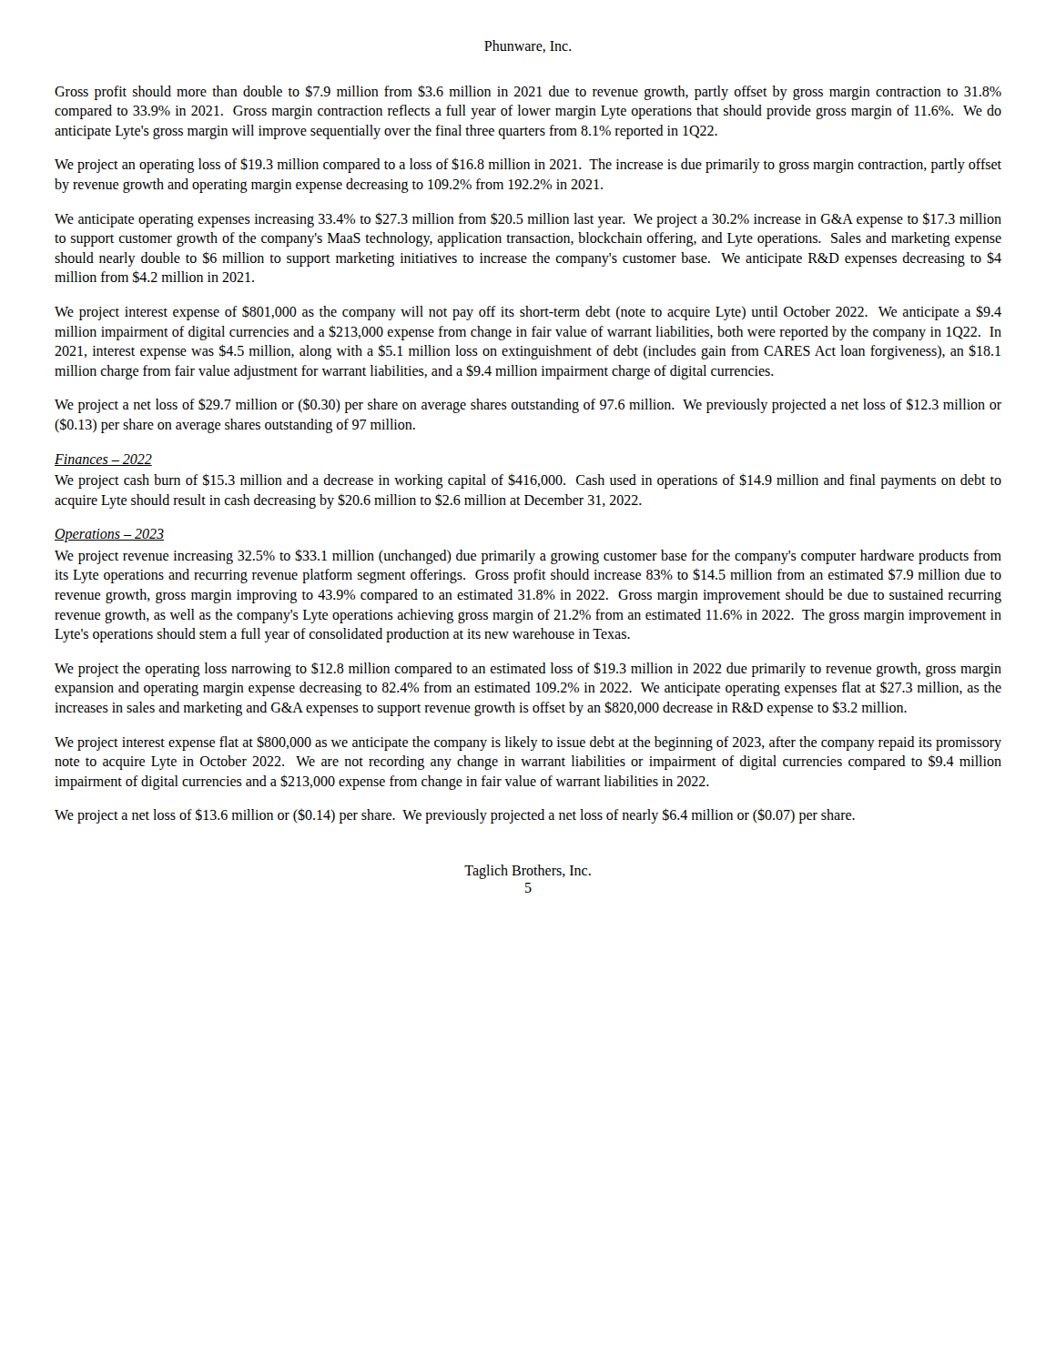Phunware, Inc.
Gross profit should more than double to $7.9 million from $3.6 million in 2021 due to revenue growth, partly offset by gross margin contraction to 31.8% compared to 33.9% in 2021. Gross margin contraction reflects a full year of lower margin Lyte operations that should provide gross margin of 11.6%. We do anticipate Lyte's gross margin will improve sequentially over the final three quarters from 8.1% reported in 1Q22.
We project an operating loss of $19.3 million compared to a loss of $16.8 million in 2021. The increase is due primarily to gross margin contraction, partly offset by revenue growth and operating margin expense decreasing to 109.2% from 192.2% in 2021.
We anticipate operating expenses increasing 33.4% to $27.3 million from $20.5 million last year. We project a 30.2% increase in G&A expense to $17.3 million to support customer growth of the company's MaaS technology, application transaction, blockchain offering, and Lyte operations. Sales and marketing expense should nearly double to $6 million to support marketing initiatives to increase the company's customer base. We anticipate R&D expenses decreasing to $4 million from $4.2 million in 2021.
We project interest expense of $801,000 as the company will not pay off its short-term debt (note to acquire Lyte) until October 2022. We anticipate a $9.4 million impairment of digital currencies and a $213,000 expense from change in fair value of warrant liabilities, both were reported by the company in 1Q22. In 2021, interest expense was $4.5 million, along with a $5.1 million loss on extinguishment of debt (includes gain from CARES Act loan forgiveness), an $18.1 million charge from fair value adjustment for warrant liabilities, and a $9.4 million impairment charge of digital currencies.
We project a net loss of $29.7 million or ($0.30) per share on average shares outstanding of 97.6 million. We previously projected a net loss of $12.3 million or ($0.13) per share on average shares outstanding of 97 million.
Finances – 2022
We project cash burn of $15.3 million and a decrease in working capital of $416,000. Cash used in operations of $14.9 million and final payments on debt to acquire Lyte should result in cash decreasing by $20.6 million to $2.6 million at December 31, 2022.
Operations – 2023
We project revenue increasing 32.5% to $33.1 million (unchanged) due primarily a growing customer base for the company's computer hardware products from its Lyte operations and recurring revenue platform segment offerings. Gross profit should increase 83% to $14.5 million from an estimated $7.9 million due to revenue growth, gross margin improving to 43.9% compared to an estimated 31.8% in 2022. Gross margin improvement should be due to sustained recurring revenue growth, as well as the company's Lyte operations achieving gross margin of 21.2% from an estimated 11.6% in 2022. The gross margin improvement in Lyte's operations should stem a full year of consolidated production at its new warehouse in Texas.
We project the operating loss narrowing to $12.8 million compared to an estimated loss of $19.3 million in 2022 due primarily to revenue growth, gross margin expansion and operating margin expense decreasing to 82.4% from an estimated 109.2% in 2022. We anticipate operating expenses flat at $27.3 million, as the increases in sales and marketing and G&A expenses to support revenue growth is offset by an $820,000 decrease in R&D expense to $3.2 million.
We project interest expense flat at $800,000 as we anticipate the company is likely to issue debt at the beginning of 2023, after the company repaid its promissory note to acquire Lyte in October 2022. We are not recording any change in warrant liabilities or impairment of digital currencies compared to $9.4 million impairment of digital currencies and a $213,000 expense from change in fair value of warrant liabilities in 2022.
We project a net loss of $13.6 million or ($0.14) per share. We previously projected a net loss of nearly $6.4 million or ($0.07) per share.
Taglich Brothers, Inc.
5